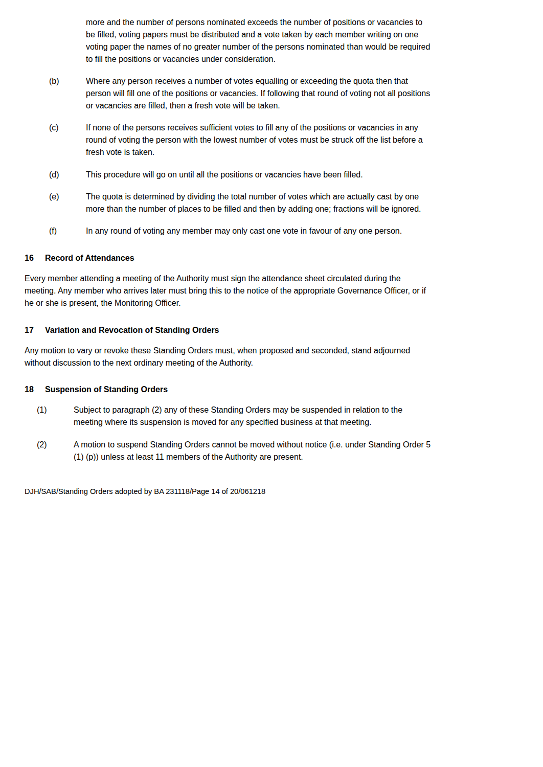more and the number of persons nominated exceeds the number of positions or vacancies to be filled, voting papers must be distributed and a vote taken by each member writing on one voting paper the names of no greater number of the persons nominated than would be required to fill the positions or vacancies under consideration.
(b)
Where any person receives a number of votes equalling or exceeding the quota then that person will fill one of the positions or vacancies. If following that round of voting not all positions or vacancies are filled, then a fresh vote will be taken.
(c)
If none of the persons receives sufficient votes to fill any of the positions or vacancies in any round of voting the person with the lowest number of votes must be struck off the list before a fresh vote is taken.
(d)
This procedure will go on until all the positions or vacancies have been filled.
(e)
The quota is determined by dividing the total number of votes which are actually cast by one more than the number of places to be filled and then by adding one; fractions will be ignored.
(f)
In any round of voting any member may only cast one vote in favour of any one person.
16 Record of Attendances
Every member attending a meeting of the Authority must sign the attendance sheet circulated during the meeting. Any member who arrives later must bring this to the notice of the appropriate Governance Officer, or if he or she is present, the Monitoring Officer.
17 Variation and Revocation of Standing Orders
Any motion to vary or revoke these Standing Orders must, when proposed and seconded, stand adjourned without discussion to the next ordinary meeting of the Authority.
18 Suspension of Standing Orders
(1)
Subject to paragraph (2) any of these Standing Orders may be suspended in relation to the meeting where its suspension is moved for any specified business at that meeting.
(2)
A motion to suspend Standing Orders cannot be moved without notice (i.e. under Standing Order 5 (1) (p)) unless at least 11 members of the Authority are present.
DJH/SAB/Standing Orders adopted by BA 231118/Page 14 of 20/061218